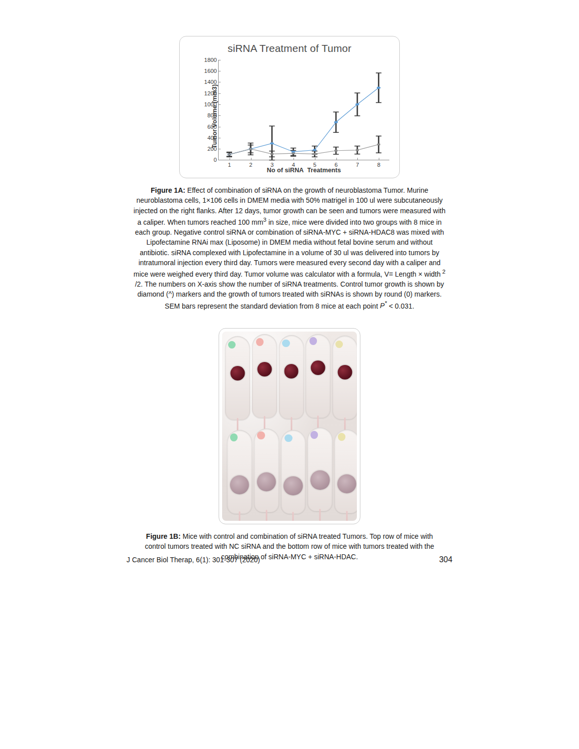siRNA Treatment of Tumor
Tumor Volume (mm3)
1800
1600
1400
1200
1000
800
600
400
200
0
1
2
3
4
5
6
7
8
No of siRNA Treatments
Figure 1A: Effect of combination of siRNA on the growth of neuroblastoma Tumor. Murine neuroblastoma cells, 1×106 cells in DMEM media with 50% matrigel in 100 ul were subcutaneously injected on the right flanks. After 12 days, tumor growth can be seen and tumors were measured with a caliper. When tumors reached 100 mm3 in size, mice were divided into two groups with 8 mice in each group. Negative control siRNA or combination of siRNA-MYC + siRNA-HDAC8 was mixed with Lipofectamine RNAi max (Liposome) in DMEM media without fetal bovine serum and without antibiotic. siRNA complexed with Lipofectamine in a volume of 30 ul was delivered into tumors by intratumoral injection every third day. Tumors were measured every second day with a caliper and mice were weighed every third day. Tumor volume was calculator with a formula, V= Length × width 2 /2. The numbers on X-axis show the number of siRNA treatments. Control tumor growth is shown by diamond (^) markers and the growth of tumors treated with siRNAs is shown by round (0) markers. SEM bars represent the standard deviation from 8 mice at each point P* < 0.031.
Figure 1B: Mice with control and combination of siRNA treated Tumors. Top row of mice with control tumors treated with NC siRNA and the bottom row of mice with tumors treated with the combination of siRNA-MYC + siRNA-HDAC.
J Cancer Biol Therap, 6(1): 301-307 (2020)
304